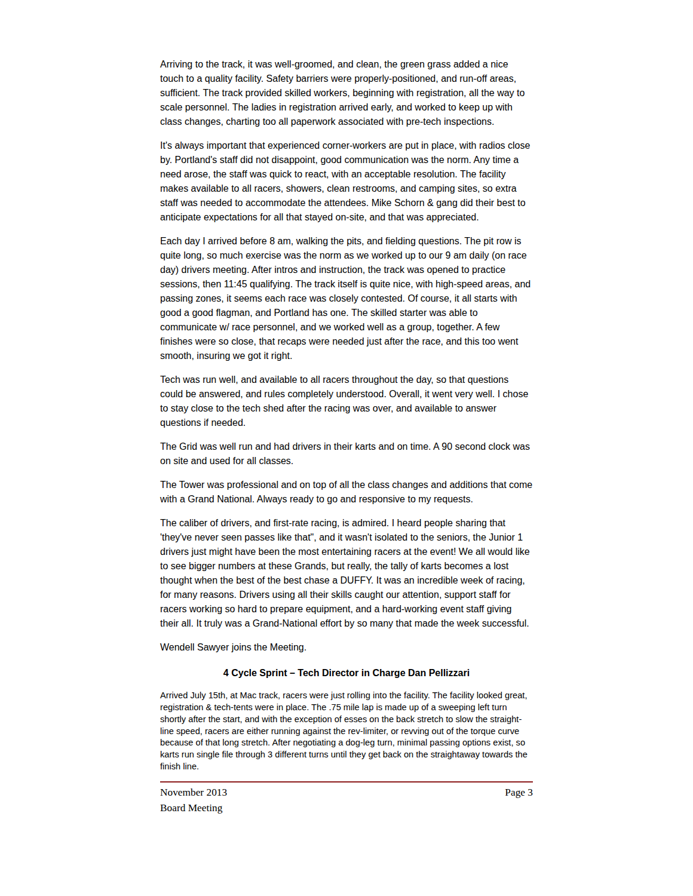Arriving to the track, it was well-groomed, and clean, the green grass added a nice touch to a quality facility. Safety barriers were properly-positioned, and run-off areas, sufficient. The track provided skilled workers, beginning with registration, all the way to scale personnel. The ladies in registration arrived early, and worked to keep up with class changes, charting too all paperwork associated with pre-tech inspections.
It's always important that experienced corner-workers are put in place, with radios close by. Portland's staff did not disappoint, good communication was the norm. Any time a need arose, the staff was quick to react, with an acceptable resolution. The facility makes available to all racers, showers, clean restrooms, and camping sites, so extra staff was needed to accommodate the attendees. Mike Schorn & gang did their best to anticipate expectations for all that stayed on-site, and that was appreciated.
Each day I arrived before 8 am, walking the pits, and fielding questions. The pit row is quite long, so much exercise was the norm as we worked up to our 9 am daily (on race day) drivers meeting. After intros and instruction, the track was opened to practice sessions, then 11:45 qualifying. The track itself is quite nice, with high-speed areas, and passing zones, it seems each race was closely contested. Of course, it all starts with good a good flagman, and Portland has one. The skilled starter was able to communicate w/ race personnel, and we worked well as a group, together. A few finishes were so close, that recaps were needed just after the race, and this too went smooth, insuring we got it right.
Tech was run well, and available to all racers throughout the day, so that questions could be answered, and rules completely understood. Overall, it went very well. I chose to stay close to the tech shed after the racing was over, and available to answer questions if needed.
The Grid was well run and had drivers in their karts and on time. A 90 second clock was on site and used for all classes.
The Tower was professional and on top of all the class changes and additions that come with a Grand National. Always ready to go and responsive to my requests.
The caliber of drivers, and first-rate racing, is admired. I heard people sharing that 'they've never seen passes like that", and it wasn't isolated to the seniors, the Junior 1 drivers just might have been the most entertaining racers at the event! We all would like to see bigger numbers at these Grands, but really, the tally of karts becomes a lost thought when the best of the best chase a DUFFY. It was an incredible week of racing, for many reasons. Drivers using all their skills caught our attention, support staff for racers working so hard to prepare equipment, and a hard-working event staff giving their all. It truly was a Grand-National effort by so many that made the week successful.
Wendell Sawyer joins the Meeting.
4 Cycle Sprint – Tech Director in Charge Dan Pellizzari
Arrived July 15th, at Mac track, racers were just rolling into the facility. The facility looked great, registration & tech-tents were in place. The .75 mile lap is made up of a sweeping left turn shortly after the start, and with the exception of esses on the back stretch to slow the straight-line speed, racers are either running against the rev-limiter, or revving out of the torque curve because of that long stretch. After negotiating a dog-leg turn, minimal passing options exist, so karts run single file through 3 different turns until they get back on the straightaway towards the finish line.
November 2013
Board Meeting
Page 3